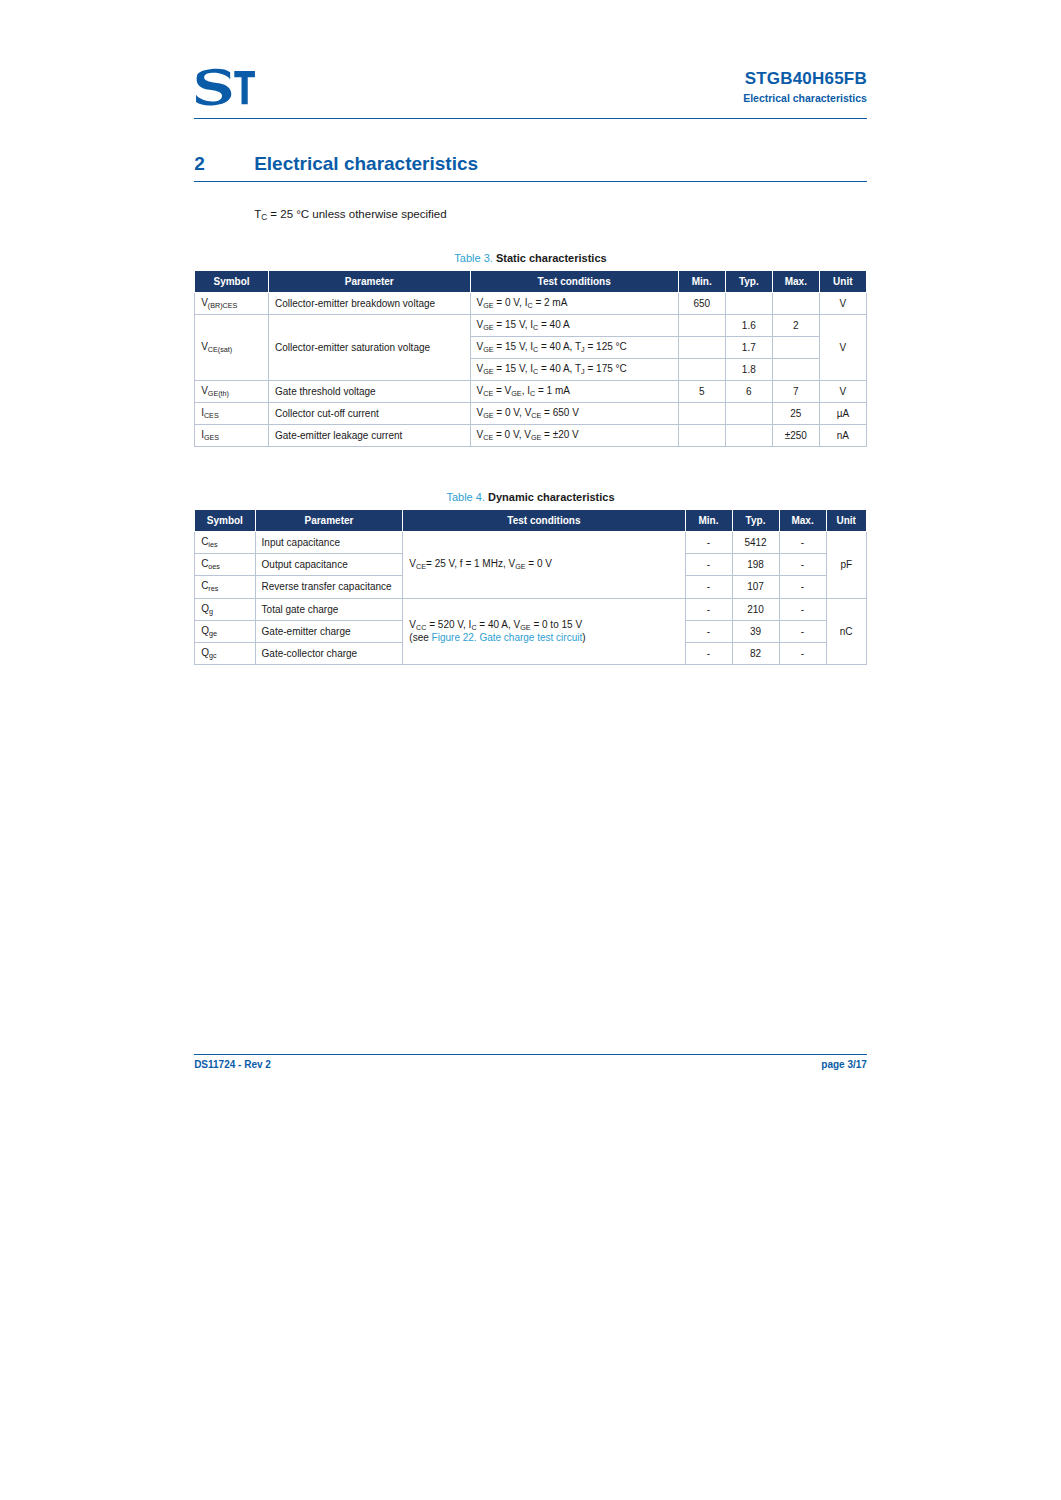STGB40H65FB
Electrical characteristics
2
Electrical characteristics
TC = 25 °C unless otherwise specified
Table 3. Static characteristics
| Symbol | Parameter | Test conditions | Min. | Typ. | Max. | Unit |
| --- | --- | --- | --- | --- | --- | --- |
| V (BR)CES | Collector-emitter breakdown voltage | V GE = 0 V, I C = 2 mA | 650 | | | V |
| V CE(sat) | Collector-emitter saturation voltage | V GE = 15 V, I C = 40 A | | 1.6 | 2 | V |
| V GE = 15 V, I C = 40 A, T J = 125 °C | | 1.7 | |
| V GE = 15 V, I C = 40 A, T J = 175 °C | | 1.8 | |
| V GE(th) | Gate threshold voltage | V CE = V GE , I C = 1 mA | 5 | 6 | 7 | V |
| I CES | Collector cut-off current | V GE = 0 V, V CE = 650 V | | | 25 | µA |
| I GES | Gate-emitter leakage current | V CE = 0 V, V GE = ±20 V | | | ±250 | nA |
Table 4. Dynamic characteristics
| Symbol | Parameter | Test conditions | Min. | Typ. | Max. | Unit |
| --- | --- | --- | --- | --- | --- | --- |
| C ies | Input capacitance | V CE = 25 V, f = 1 MHz, V GE = 0 V | - | 5412 | - | pF |
| C oes | Output capacitance | - | 198 | - |
| C res | Reverse transfer capacitance | - | 107 | - |
| Q g | Total gate charge | V CC = 520 V, I C = 40 A, V GE = 0 to 15 V (see Figure 22. Gate charge test circuit ) | - | 210 | - | nC |
| Q ge | Gate-emitter charge | - | 39 | - |
| Q gc | Gate-collector charge | - | 82 | - |
DS11724 - Rev 2
page 3/17